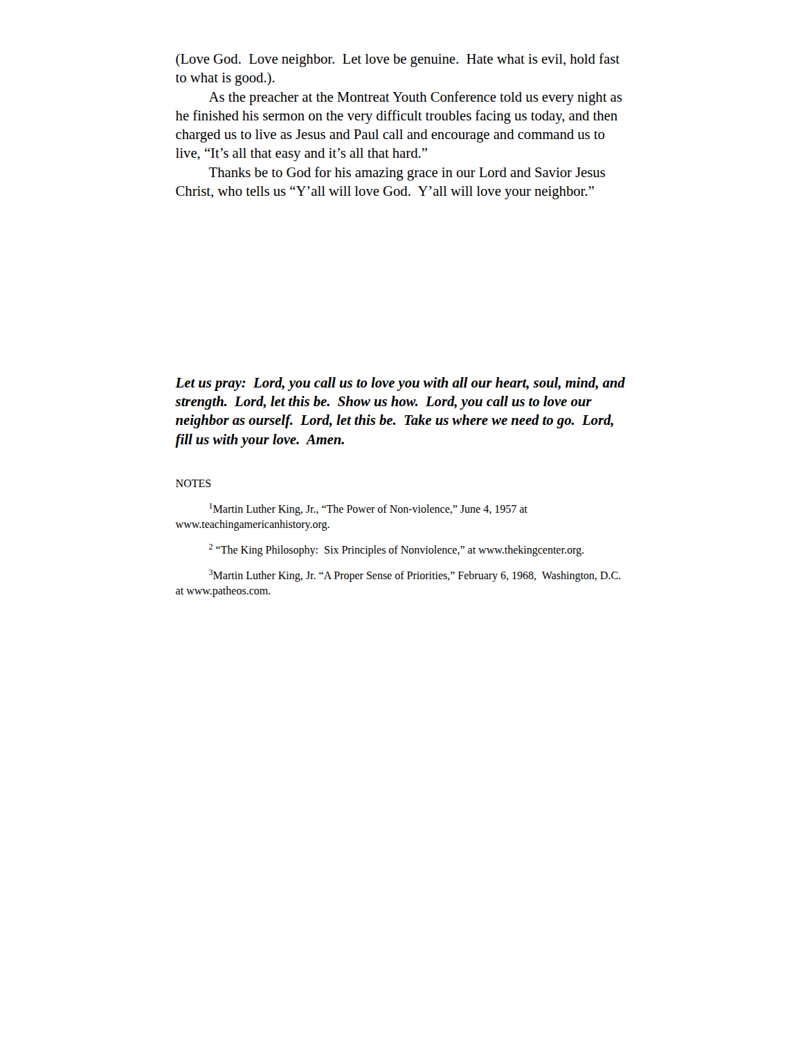(Love God. Love neighbor. Let love be genuine. Hate what is evil, hold fast to what is good.).
As the preacher at the Montreat Youth Conference told us every night as he finished his sermon on the very difficult troubles facing us today, and then charged us to live as Jesus and Paul call and encourage and command us to live, “It’s all that easy and it’s all that hard.”
Thanks be to God for his amazing grace in our Lord and Savior Jesus Christ, who tells us “Y’all will love God. Y’all will love your neighbor.”
Let us pray: Lord, you call us to love you with all our heart, soul, mind, and strength. Lord, let this be. Show us how. Lord, you call us to love our neighbor as ourself. Lord, let this be. Take us where we need to go. Lord, fill us with your love. Amen.
NOTES
1Martin Luther King, Jr., “The Power of Non-violence,” June 4, 1957 at www.teachingamericanhistory.org.
2 “The King Philosophy: Six Principles of Nonviolence,” at www.thekingcenter.org.
3Martin Luther King, Jr. “A Proper Sense of Priorities,” February 6, 1968, Washington, D.C. at www.patheos.com.